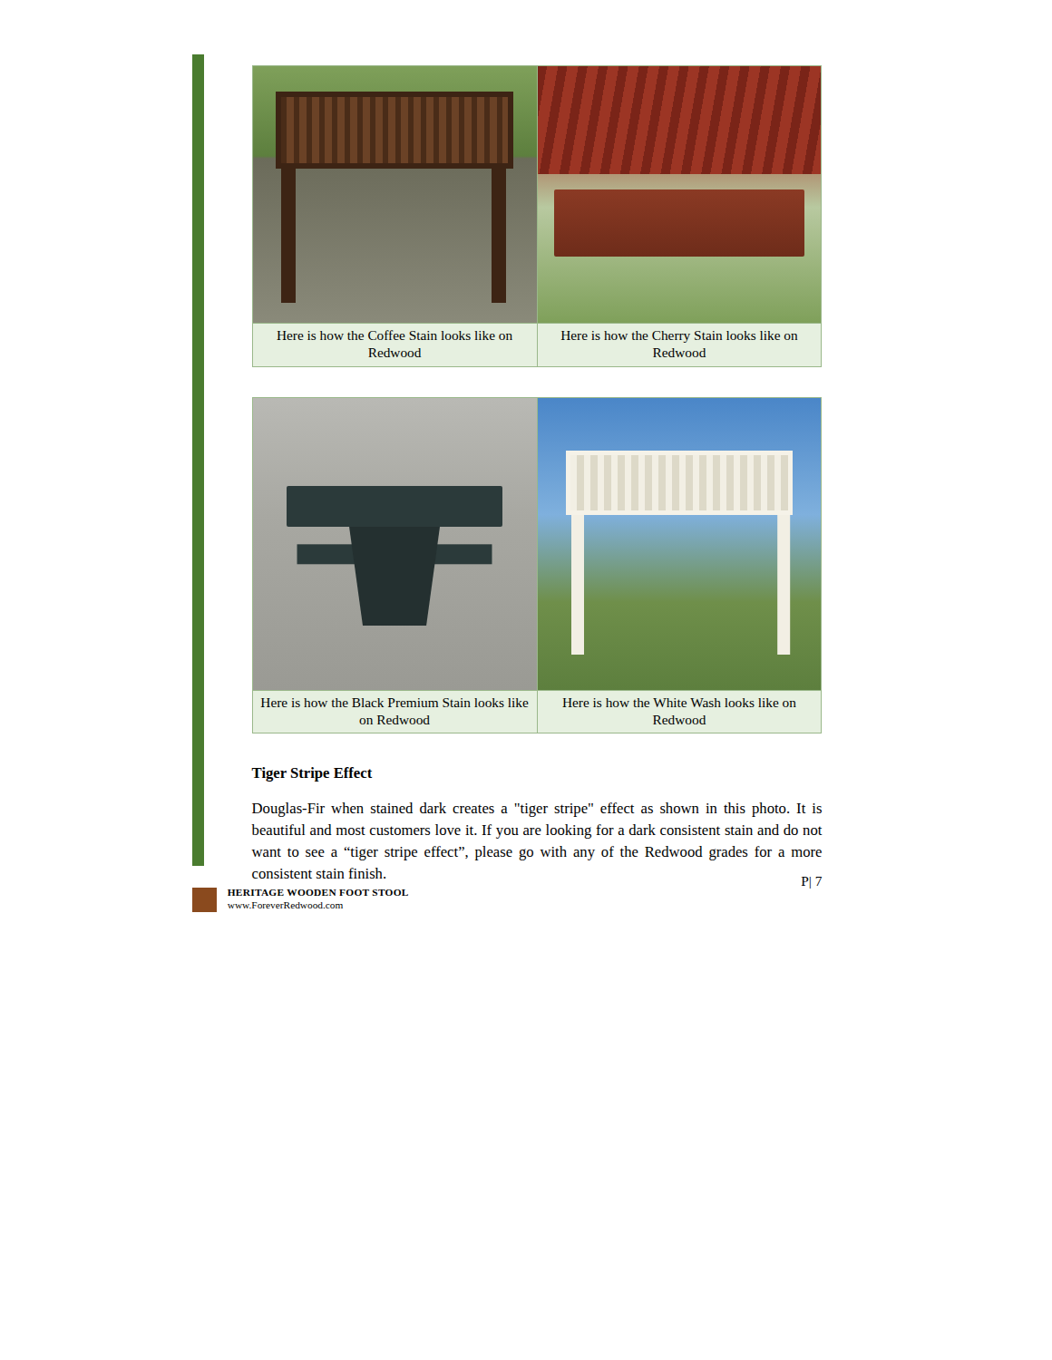| Here is how the Coffee Stain looks like on Redwood | Here is how the Cherry Stain looks like on Redwood |
| Here is how the Black Premium Stain looks like on Redwood | Here is how the White Wash looks like on Redwood |
Tiger Stripe Effect
Douglas-Fir when stained dark creates a "tiger stripe" effect as shown in this photo. It is beautiful and most customers love it. If you are looking for a dark consistent stain and do not want to see a “tiger stripe effect”, please go with any of the Redwood grades for a more consistent stain finish.
P| 7
HERITAGE WOODEN FOOT STOOL
www.ForeverRedwood.com